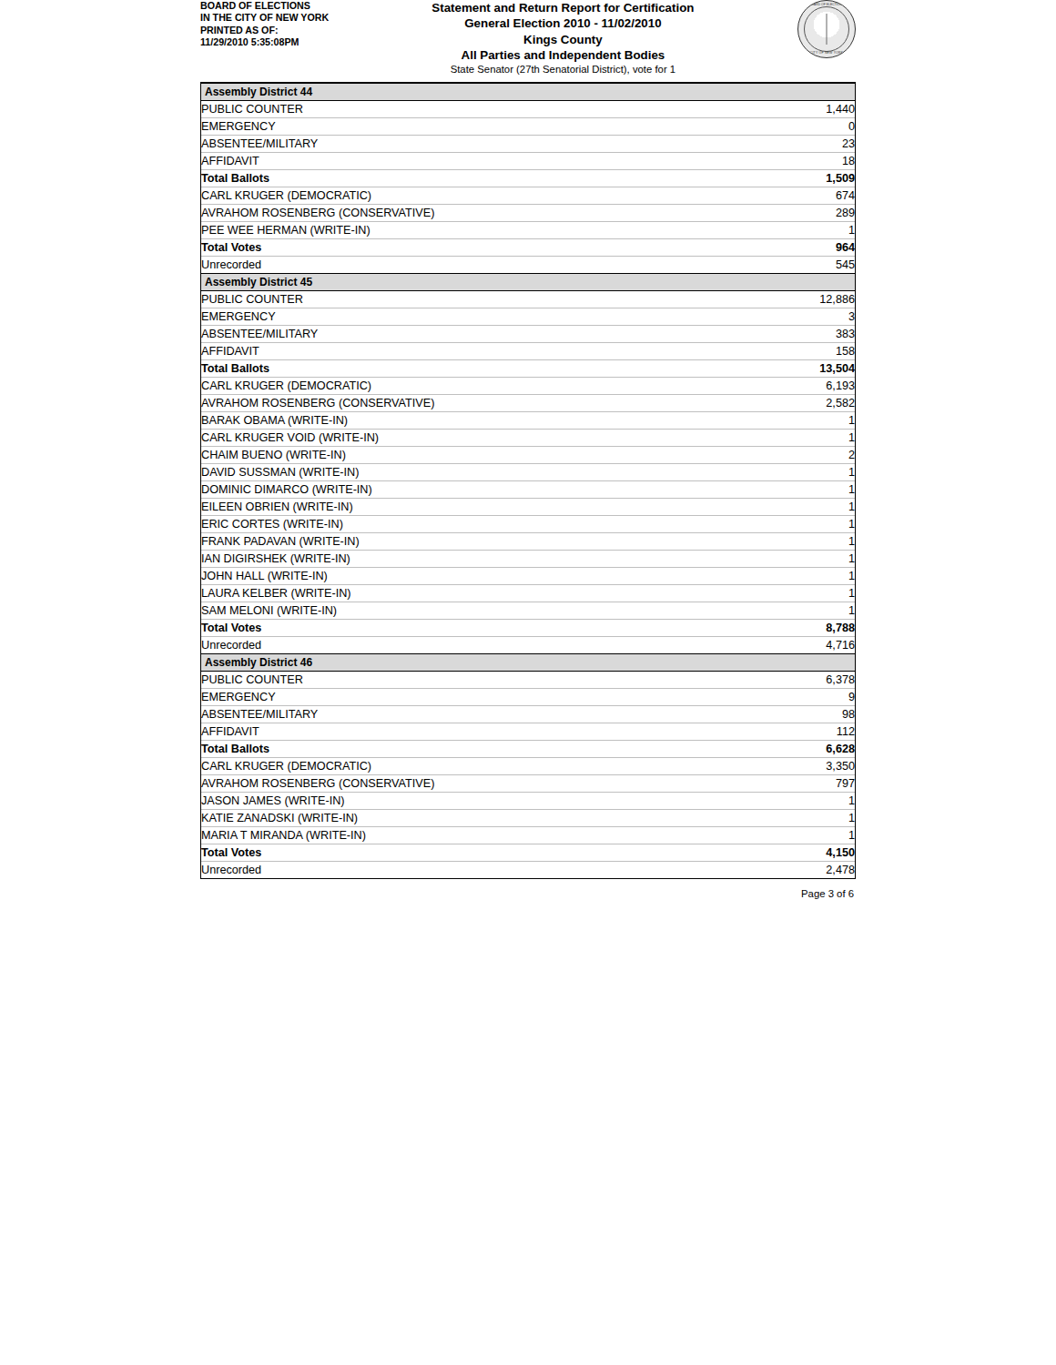BOARD OF ELECTIONS
IN THE CITY OF NEW YORK
PRINTED AS OF:
11/29/2010 5:35:08PM
Statement and Return Report for Certification
General Election 2010 - 11/02/2010
Kings County
All Parties and Independent Bodies
State Senator (27th Senatorial District), vote for 1
BOARD OF ELECTIONS CITY OF NEW YORK
Assembly District 44
| PUBLIC COUNTER | 1,440 |
| EMERGENCY | 0 |
| ABSENTEE/MILITARY | 23 |
| AFFIDAVIT | 18 |
| Total Ballots | 1,509 |
| CARL KRUGER (DEMOCRATIC) | 674 |
| AVRAHOM ROSENBERG (CONSERVATIVE) | 289 |
| PEE WEE HERMAN (WRITE-IN) | 1 |
| Total Votes | 964 |
| Unrecorded | 545 |
Assembly District 45
| PUBLIC COUNTER | 12,886 |
| EMERGENCY | 3 |
| ABSENTEE/MILITARY | 383 |
| AFFIDAVIT | 158 |
| Total Ballots | 13,504 |
| CARL KRUGER (DEMOCRATIC) | 6,193 |
| AVRAHOM ROSENBERG (CONSERVATIVE) | 2,582 |
| BARAK OBAMA (WRITE-IN) | 1 |
| CARL KRUGER VOID (WRITE-IN) | 1 |
| CHAIM BUENO (WRITE-IN) | 2 |
| DAVID SUSSMAN (WRITE-IN) | 1 |
| DOMINIC DIMARCO (WRITE-IN) | 1 |
| EILEEN OBRIEN (WRITE-IN) | 1 |
| ERIC CORTES (WRITE-IN) | 1 |
| FRANK PADAVAN (WRITE-IN) | 1 |
| IAN DIGIRSHEK (WRITE-IN) | 1 |
| JOHN HALL (WRITE-IN) | 1 |
| LAURA KELBER (WRITE-IN) | 1 |
| SAM MELONI (WRITE-IN) | 1 |
| Total Votes | 8,788 |
| Unrecorded | 4,716 |
Assembly District 46
| PUBLIC COUNTER | 6,378 |
| EMERGENCY | 9 |
| ABSENTEE/MILITARY | 98 |
| AFFIDAVIT | 112 |
| Total Ballots | 6,628 |
| CARL KRUGER (DEMOCRATIC) | 3,350 |
| AVRAHOM ROSENBERG (CONSERVATIVE) | 797 |
| JASON JAMES (WRITE-IN) | 1 |
| KATIE ZANADSKI (WRITE-IN) | 1 |
| MARIA T MIRANDA (WRITE-IN) | 1 |
| Total Votes | 4,150 |
| Unrecorded | 2,478 |
Page 3 of 6